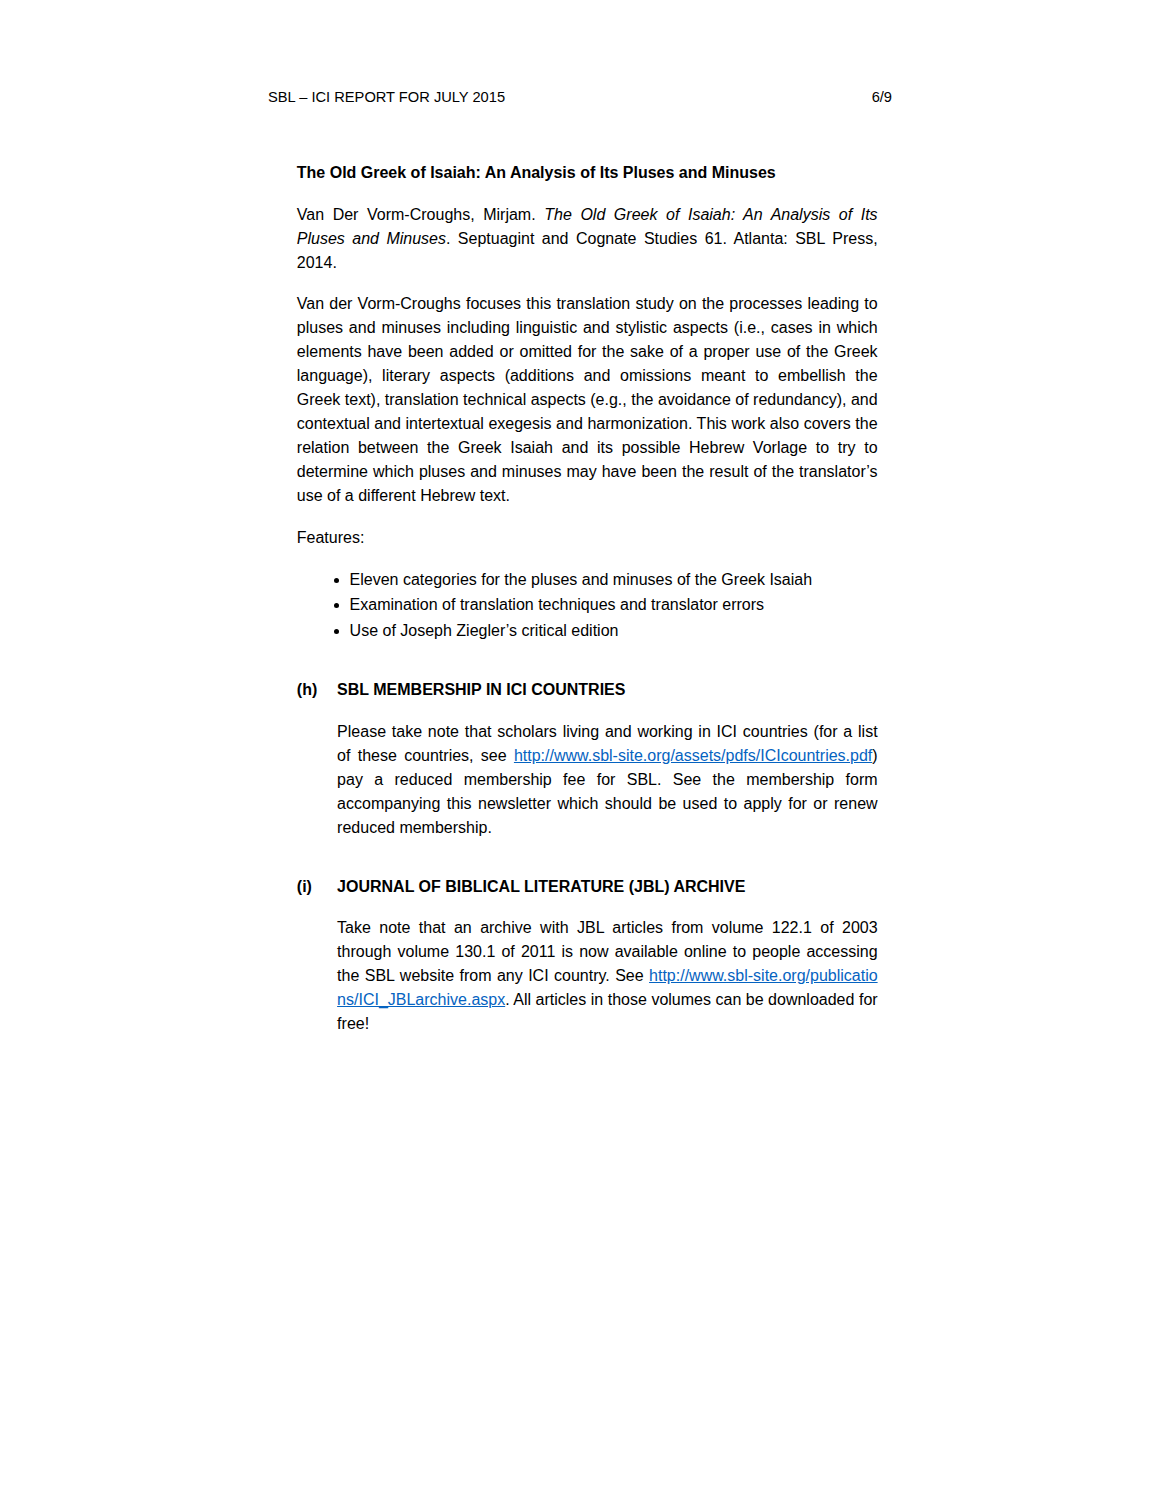SBL – ICI REPORT FOR JULY 2015 6/9
The Old Greek of Isaiah: An Analysis of Its Pluses and Minuses
Van Der Vorm-Croughs, Mirjam. The Old Greek of Isaiah: An Analysis of Its Pluses and Minuses. Septuagint and Cognate Studies 61. Atlanta: SBL Press, 2014.
Van der Vorm-Croughs focuses this translation study on the processes leading to pluses and minuses including linguistic and stylistic aspects (i.e., cases in which elements have been added or omitted for the sake of a proper use of the Greek language), literary aspects (additions and omissions meant to embellish the Greek text), translation technical aspects (e.g., the avoidance of redundancy), and contextual and intertextual exegesis and harmonization. This work also covers the relation between the Greek Isaiah and its possible Hebrew Vorlage to try to determine which pluses and minuses may have been the result of the translator’s use of a different Hebrew text.
Features:
Eleven categories for the pluses and minuses of the Greek Isaiah
Examination of translation techniques and translator errors
Use of Joseph Ziegler’s critical edition
(h) SBL Membership in ICI Countries
Please take note that scholars living and working in ICI countries (for a list of these countries, see http://www.sbl-site.org/assets/pdfs/ICIcountries.pdf) pay a reduced membership fee for SBL. See the membership form accompanying this newsletter which should be used to apply for or renew reduced membership.
(i) Journal of Biblical Literature (JBL) Archive
Take note that an archive with JBL articles from volume 122.1 of 2003 through volume 130.1 of 2011 is now available online to people accessing the SBL website from any ICI country. See http://www.sbl-site.org/publications/ICI_JBLarchive.aspx. All articles in those volumes can be downloaded for free!